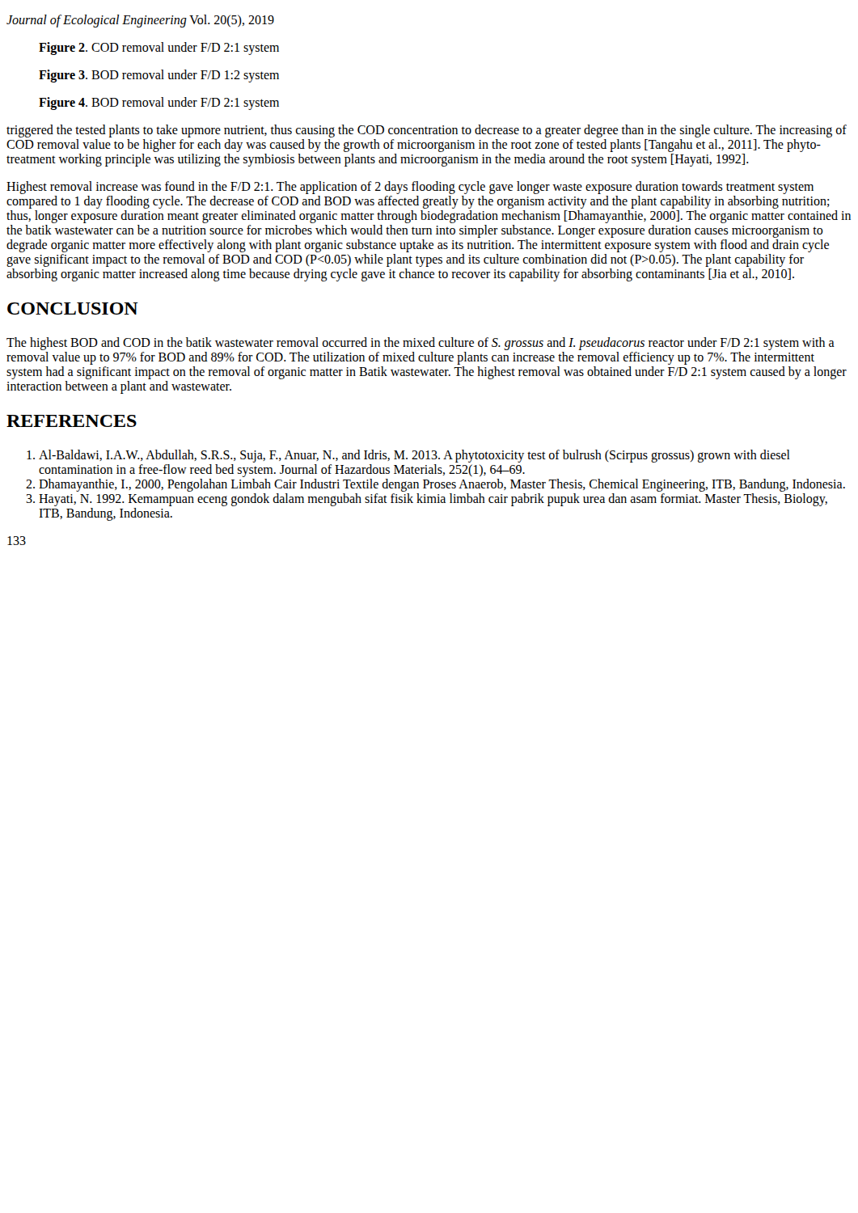Journal of Ecological Engineering Vol. 20(5), 2019
Figure 2. COD removal under F/D 2:1 system
Figure 3. BOD removal under F/D 1:2 system
Figure 4. BOD removal under F/D 2:1 system
triggered the tested plants to take upmore nutrient, thus causing the COD concentration to decrease to a greater degree than in the single culture. The increasing of COD removal value to be higher for each day was caused by the growth of microorganism in the root zone of tested plants [Tangahu et al., 2011]. The phyto-treatment working principle was utilizing the symbiosis between plants and microorganism in the media around the root system [Hayati, 1992].
Highest removal increase was found in the F/D 2:1. The application of 2 days flooding cycle gave longer waste exposure duration towards treatment system compared to 1 day flooding cycle. The decrease of COD and BOD was affected greatly by the organism activity and the plant capability in absorbing nutrition; thus, longer exposure duration meant greater eliminated organic matter through biodegradation mechanism [Dhamayanthie, 2000]. The organic matter contained in the batik wastewater can be a nutrition source for microbes which would then turn into simpler substance. Longer exposure duration causes microorganism to degrade organic matter more effectively along with plant organic substance uptake as its nutrition. The intermittent exposure system with flood and drain cycle gave significant impact to the removal of BOD and COD (P<0.05) while plant types and its culture combination did not (P>0.05). The plant capability for absorbing organic matter increased along time because drying cycle gave it chance to recover its capability for absorbing contaminants [Jia et al., 2010].
CONCLUSION
The highest BOD and COD in the batik wastewater removal occurred in the mixed culture of S. grossus and I. pseudacorus reactor under F/D 2:1 system with a removal value up to 97% for BOD and 89% for COD. The utilization of mixed culture plants can increase the removal efficiency up to 7%. The intermittent system had a significant impact on the removal of organic matter in Batik wastewater. The highest removal was obtained under F/D 2:1 system caused by a longer interaction between a plant and wastewater.
REFERENCES
Al-Baldawi, I.A.W., Abdullah, S.R.S., Suja, F., Anuar, N., and Idris, M. 2013. A phytotoxicity test of bulrush (Scirpus grossus) grown with diesel contamination in a free-flow reed bed system. Journal of Hazardous Materials, 252(1), 64–69.
Dhamayanthie, I., 2000, Pengolahan Limbah Cair Industri Textile dengan Proses Anaerob, Master Thesis, Chemical Engineering, ITB, Bandung, Indonesia.
Hayati, N. 1992. Kemampuan eceng gondok dalam mengubah sifat fisik kimia limbah cair pabrik pupuk urea dan asam formiat. Master Thesis, Biology, ITB, Bandung, Indonesia.
133